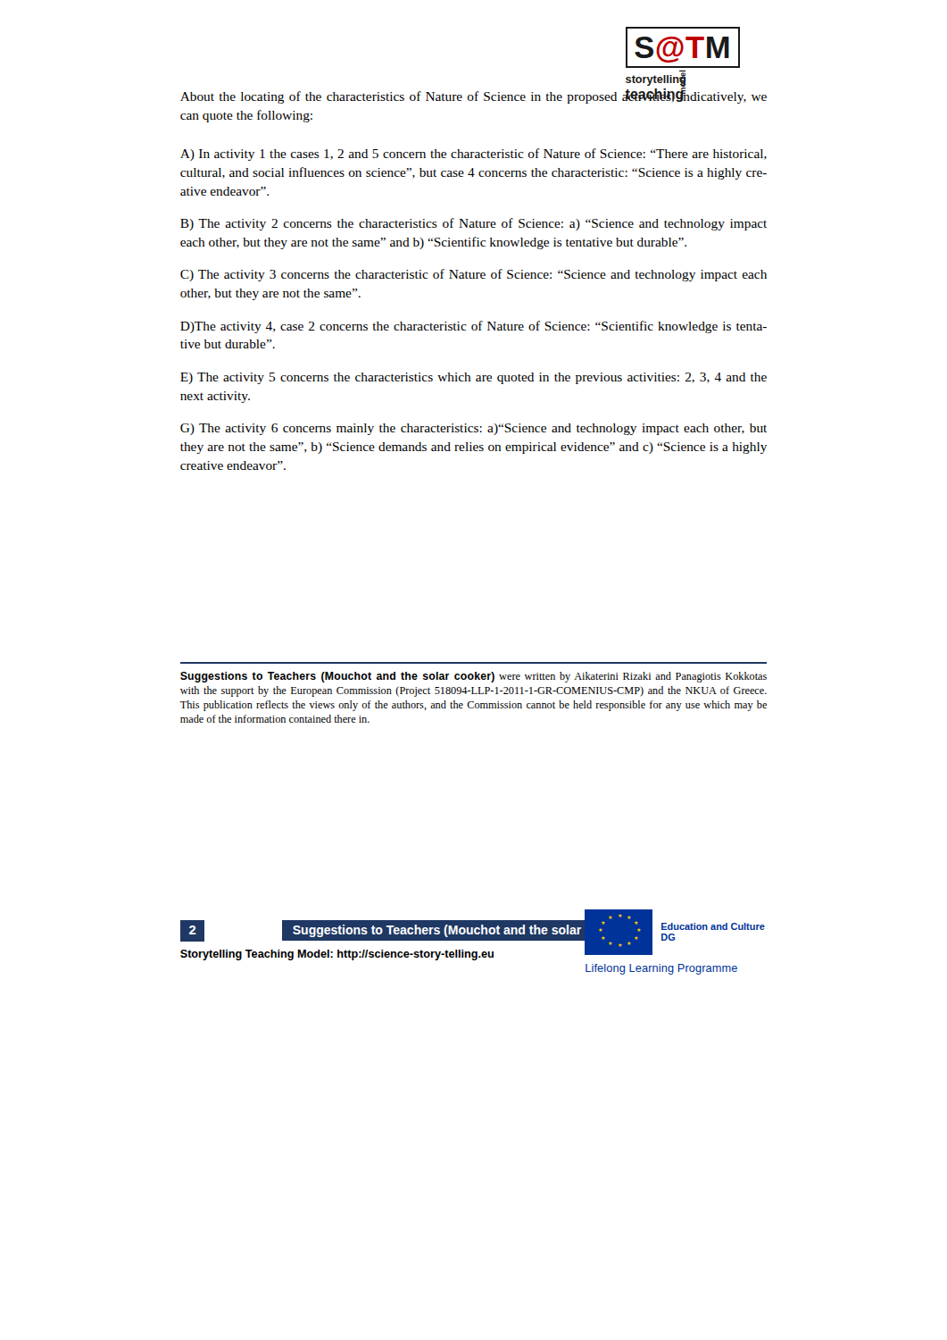S@TM
storytelling teaching model
About the locating of the characteristics of Nature of Science in the proposed activities, indicatively, we can quote the following:
A) In activity 1 the cases 1, 2 and 5 concern the characteristic of Nature of Science: “There are historical, cultural, and social influences on science”, but case 4 concerns the characteristic: “Science is a highly creative endeavor”.
B) The activity 2 concerns the characteristics of Nature of Science: a) “Science and technology impact each other, but they are not the same” and b) “Scientific knowledge is tentative but durable”.
C) The activity 3 concerns the characteristic of Nature of Science: “Science and technology impact each other, but they are not the same”.
D)The activity 4, case 2 concerns the characteristic of Nature of Science: “Scientific knowledge is tentative but durable”.
E) The activity 5 concerns the characteristics which are quoted in the previous activities: 2, 3, 4 and the next activity.
G) The activity 6 concerns mainly the characteristics: a)“Science and technology impact each other, but they are not the same”, b) “Science demands and relies on empirical evidence” and c) “Science is a highly creative endeavor”.
Suggestions to Teachers (Mouchot and the solar cooker) were written by Aikaterini Rizaki and Panagiotis Kokkotas with the support by the European Commission (Project 518094-LLP-1-2011-1-GR-COMENIUS-CMP) and the NKUA of Greece. This publication reflects the views only of the authors, and the Commission cannot be held responsible for any use which may be made of the information contained there in.
2 Suggestions to Teachers (Mouchot and the solar cooker)
Storytelling Teaching Model: http://science-story-telling.eu
★ ★ ★ ★ ★ ★ ★ ★ ★ ★ ★ ★
Education and Culture DG
Lifelong Learning Programme